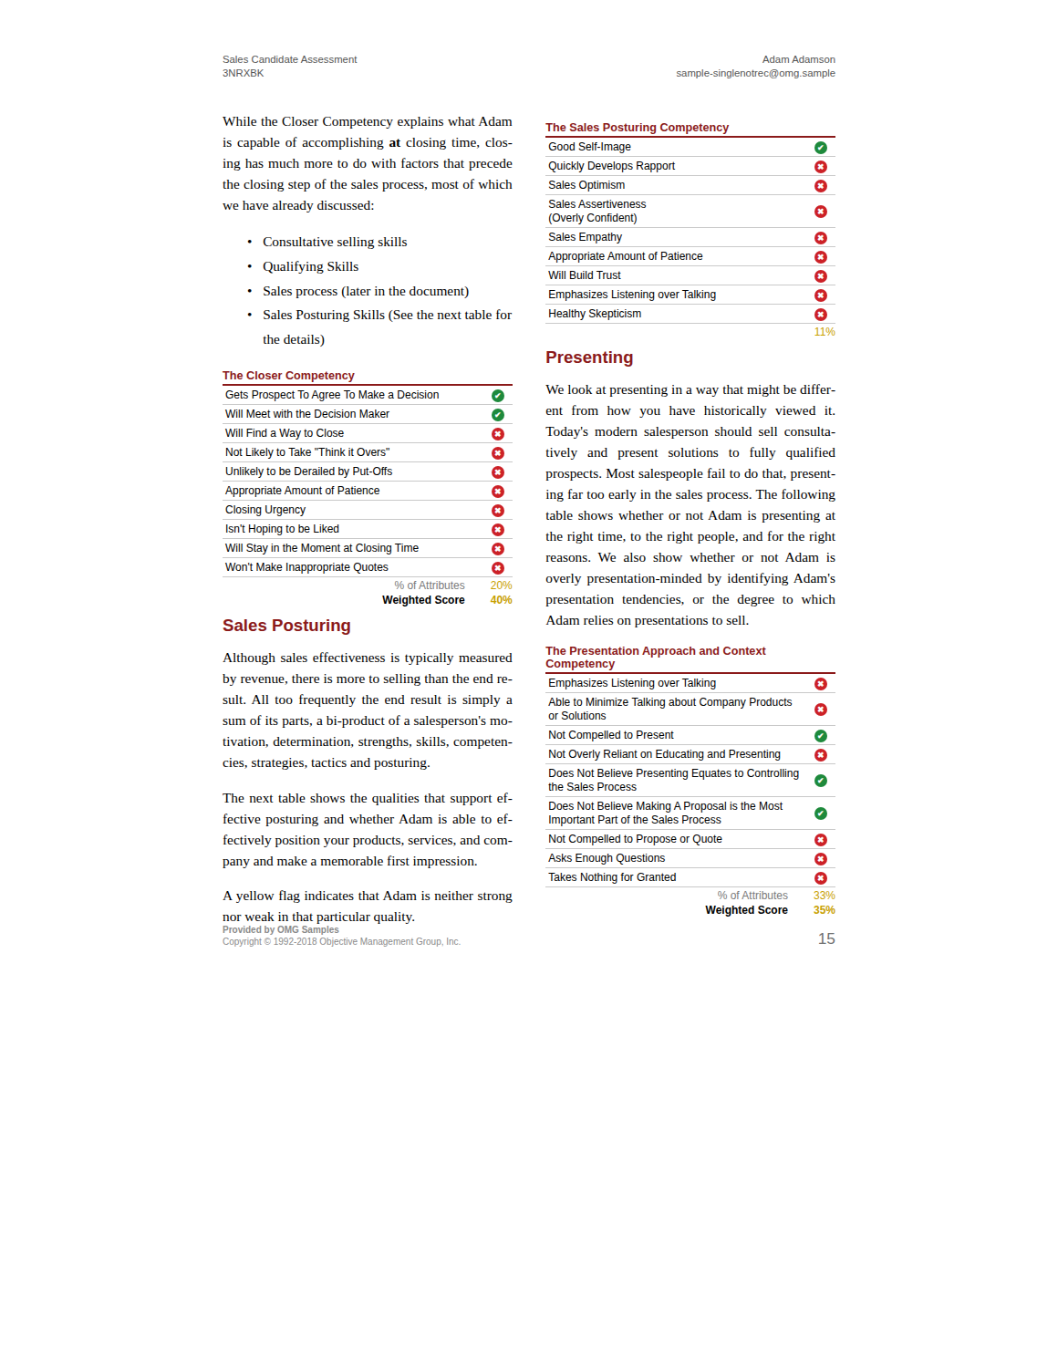Sales Candidate Assessment
3NRXBK
Adam Adamson
sample-singlenotrec@omg.sample
While the Closer Competency explains what Adam is capable of accomplishing at closing time, closing has much more to do with factors that precede the closing step of the sales process, most of which we have already discussed:
Consultative selling skills
Qualifying Skills
Sales process (later in the document)
Sales Posturing Skills (See the next table for the details)
The Closer Competency
| Gets Prospect To Agree To Make a Decision | |
| Will Meet with the Decision Maker | |
| Will Find a Way to Close | |
| Not Likely to Take "Think it Overs" | |
| Unlikely to be Derailed by Put-Offs | |
| Appropriate Amount of Patience | |
| Closing Urgency | |
| Isn't Hoping to be Liked | |
| Will Stay in the Moment at Closing Time | |
| Won't Make Inappropriate Quotes | |
% of Attributes 20%
Weighted Score 40%
Sales Posturing
Although sales effectiveness is typically measured by revenue, there is more to selling than the end result. All too frequently the end result is simply a sum of its parts, a bi-product of a salesperson's motivation, determination, strengths, skills, competencies, strategies, tactics and posturing.
The next table shows the qualities that support effective posturing and whether Adam is able to effectively position your products, services, and company and make a memorable first impression.
A yellow flag indicates that Adam is neither strong nor weak in that particular quality.
The Sales Posturing Competency
| Good Self-Image | |
| Quickly Develops Rapport | |
| Sales Optimism | |
| Sales Assertiveness (Overly Confident) | |
| Sales Empathy | |
| Appropriate Amount of Patience | |
| Will Build Trust | |
| Emphasizes Listening over Talking | |
| Healthy Skepticism | |
11%
Presenting
We look at presenting in a way that might be different from how you have historically viewed it. Today's modern salesperson should sell consultatively and present solutions to fully qualified prospects. Most salespeople fail to do that, presenting far too early in the sales process. The following table shows whether or not Adam is presenting at the right time, to the right people, and for the right reasons. We also show whether or not Adam is overly presentation-minded by identifying Adam's presentation tendencies, or the degree to which Adam relies on presentations to sell.
The Presentation Approach and Context Competency
| Emphasizes Listening over Talking | |
| Able to Minimize Talking about Company Products or Solutions | |
| Not Compelled to Present | |
| Not Overly Reliant on Educating and Presenting | |
| Does Not Believe Presenting Equates to Controlling the Sales Process | |
| Does Not Believe Making A Proposal is the Most Important Part of the Sales Process | |
| Not Compelled to Propose or Quote | |
| Asks Enough Questions | |
| Takes Nothing for Granted | |
% of Attributes 33%
Weighted Score 35%
Provided by OMG Samples
Copyright © 1992-2018 Objective Management Group, Inc.
15